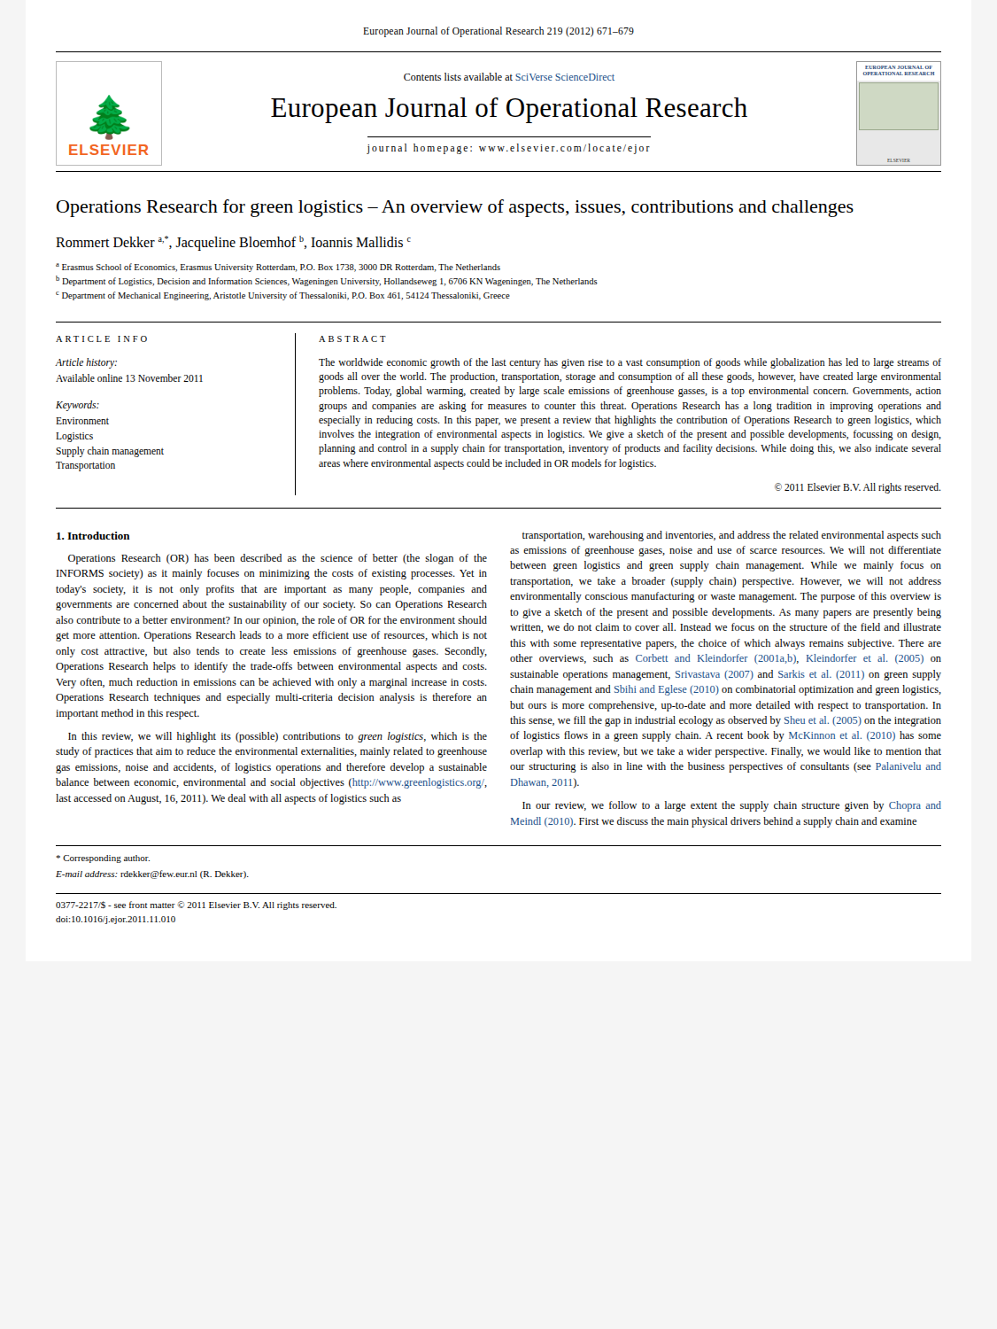European Journal of Operational Research 219 (2012) 671–679
🌲
ELSEVIER
Contents lists available at SciVerse ScienceDirect
European Journal of Operational Research
journal homepage: www.elsevier.com/locate/ejor
EUROPEAN JOURNAL OF OPERATIONAL RESEARCH
ELSEVIER
Operations Research for green logistics – An overview of aspects, issues, contributions and challenges
Rommert Dekker a,*, Jacqueline Bloemhof b, Ioannis Mallidis c
a Erasmus School of Economics, Erasmus University Rotterdam, P.O. Box 1738, 3000 DR Rotterdam, The Netherlands
b Department of Logistics, Decision and Information Sciences, Wageningen University, Hollandseweg 1, 6706 KN Wageningen, The Netherlands
c Department of Mechanical Engineering, Aristotle University of Thessaloniki, P.O. Box 461, 54124 Thessaloniki, Greece
Article info
Article history:
Available online 13 November 2011
Keywords:
Environment
Logistics
Supply chain management
Transportation
Abstract
The worldwide economic growth of the last century has given rise to a vast consumption of goods while globalization has led to large streams of goods all over the world. The production, transportation, storage and consumption of all these goods, however, have created large environmental problems. Today, global warming, created by large scale emissions of greenhouse gasses, is a top environmental concern. Governments, action groups and companies are asking for measures to counter this threat. Operations Research has a long tradition in improving operations and especially in reducing costs. In this paper, we present a review that highlights the contribution of Operations Research to green logistics, which involves the integration of environmental aspects in logistics. We give a sketch of the present and possible developments, focussing on design, planning and control in a supply chain for transportation, inventory of products and facility decisions. While doing this, we also indicate several areas where environmental aspects could be included in OR models for logistics.
© 2011 Elsevier B.V. All rights reserved.
1. Introduction
Operations Research (OR) has been described as the science of better (the slogan of the INFORMS society) as it mainly focuses on minimizing the costs of existing processes. Yet in today's society, it is not only profits that are important as many people, companies and governments are concerned about the sustainability of our society. So can Operations Research also contribute to a better environment? In our opinion, the role of OR for the environment should get more attention. Operations Research leads to a more efficient use of resources, which is not only cost attractive, but also tends to create less emissions of greenhouse gases. Secondly, Operations Research helps to identify the trade-offs between environmental aspects and costs. Very often, much reduction in emissions can be achieved with only a marginal increase in costs. Operations Research techniques and especially multi-criteria decision analysis is therefore an important method in this respect.
In this review, we will highlight its (possible) contributions to green logistics, which is the study of practices that aim to reduce the environmental externalities, mainly related to greenhouse gas emissions, noise and accidents, of logistics operations and therefore develop a sustainable balance between economic, environmental and social objectives (http://www.greenlogistics.org/, last accessed on August, 16, 2011). We deal with all aspects of logistics such as
transportation, warehousing and inventories, and address the related environmental aspects such as emissions of greenhouse gases, noise and use of scarce resources. We will not differentiate between green logistics and green supply chain management. While we mainly focus on transportation, we take a broader (supply chain) perspective. However, we will not address environmentally conscious manufacturing or waste management. The purpose of this overview is to give a sketch of the present and possible developments. As many papers are presently being written, we do not claim to cover all. Instead we focus on the structure of the field and illustrate this with some representative papers, the choice of which always remains subjective. There are other overviews, such as Corbett and Kleindorfer (2001a,b), Kleindorfer et al. (2005) on sustainable operations management, Srivastava (2007) and Sarkis et al. (2011) on green supply chain management and Sbihi and Eglese (2010) on combinatorial optimization and green logistics, but ours is more comprehensive, up-to-date and more detailed with respect to transportation. In this sense, we fill the gap in industrial ecology as observed by Sheu et al. (2005) on the integration of logistics flows in a green supply chain. A recent book by McKinnon et al. (2010) has some overlap with this review, but we take a wider perspective. Finally, we would like to mention that our structuring is also in line with the business perspectives of consultants (see Palanivelu and Dhawan, 2011).
In our review, we follow to a large extent the supply chain structure given by Chopra and Meindl (2010). First we discuss the main physical drivers behind a supply chain and examine
* Corresponding author.
E-mail address: rdekker@few.eur.nl (R. Dekker).
0377-2217/$ - see front matter © 2011 Elsevier B.V. All rights reserved. doi:10.1016/j.ejor.2011.11.010